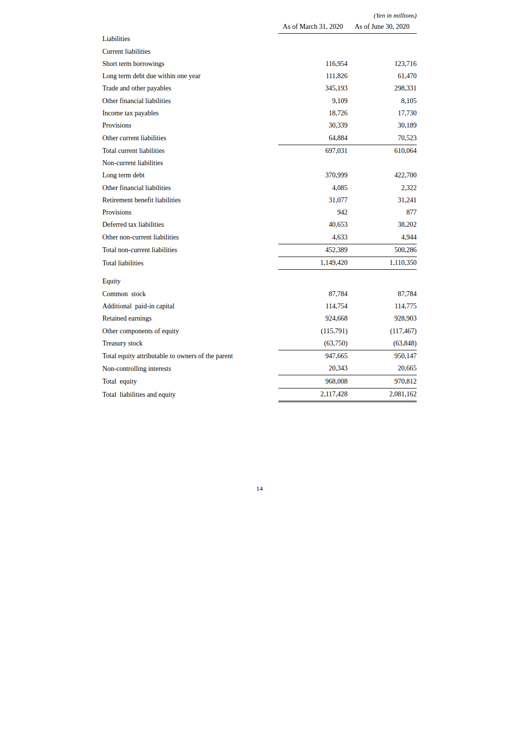(Yen in millions)
| | As of March 31, 2020 | As of June 30, 2020 |
| --- | --- | --- |
| Liabilities | | |
| Current liabilities | | |
| Short term borrowings | 116,954 | 123,716 |
| Long term debt due within one year | 111,826 | 61,470 |
| Trade and other payables | 345,193 | 298,331 |
| Other financial liabilities | 9,109 | 8,105 |
| Income tax payables | 18,726 | 17,730 |
| Provisions | 30,339 | 30,189 |
| Other current liabilities | 64,884 | 70,523 |
| Total current liabilities | 697,031 | 610,064 |
| Non-current liabilities | | |
| Long term debt | 370,999 | 422,700 |
| Other financial liabilities | 4,085 | 2,322 |
| Retirement benefit liabilities | 31,077 | 31,241 |
| Provisions | 942 | 877 |
| Deferred tax liabilities | 40,653 | 38,202 |
| Other non-current liabilities | 4,633 | 4,944 |
| Total non-current liabilities | 452,389 | 500,286 |
| Total liabilities | 1,149,420 | 1,110,350 |
| Equity | | |
| Common stock | 87,784 | 87,784 |
| Additional paid-in capital | 114,754 | 114,775 |
| Retained earnings | 924,668 | 928,903 |
| Other components of equity | (115,791) | (117,467) |
| Treasury stock | (63,750) | (63,848) |
| Total equity attributable to owners of the parent | 947,665 | 950,147 |
| Non-controlling interests | 20,343 | 20,665 |
| Total equity | 968,008 | 970,812 |
| Total liabilities and equity | 2,117,428 | 2,081,162 |
14